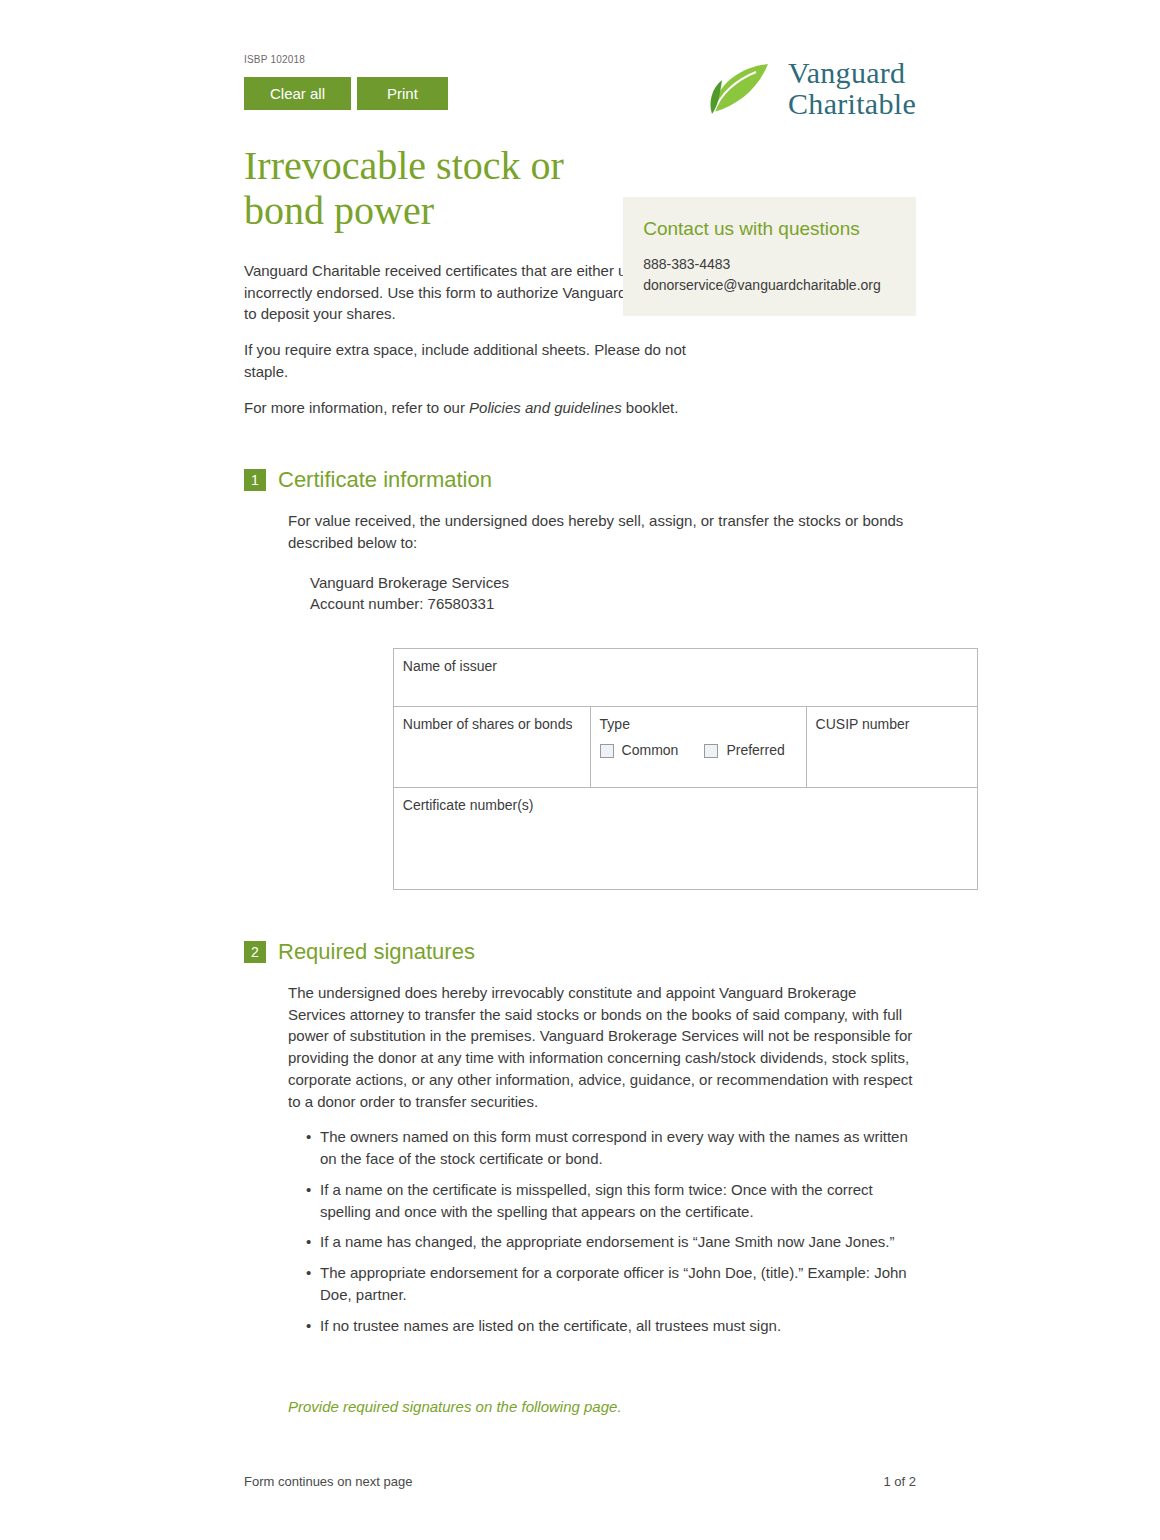ISBP 102018
Clear all Print
Vanguard Charitable
Irrevocable stock or
bond power
Contact us with questions
888-383-4483
donorservice@vanguardcharitable.org
Vanguard Charitable received certificates that are either unsigned or incorrectly endorsed. Use this form to authorize Vanguard Charitable to deposit your shares.
If you require extra space, include additional sheets. Please do not staple.
For more information, refer to our Policies and guidelines booklet.
1
Certificate information
For value received, the undersigned does hereby sell, assign, or transfer the stocks or bonds described below to:
Vanguard Brokerage Services
Account number: 76580331
| Name of issuer |
| Number of shares or bonds | Type Common Preferred | CUSIP number |
| Certificate number(s) |
2
Required signatures
The undersigned does hereby irrevocably constitute and appoint Vanguard Brokerage Services attorney to transfer the said stocks or bonds on the books of said company, with full power of substitution in the premises. Vanguard Brokerage Services will not be responsible for providing the donor at any time with information concerning cash/stock dividends, stock splits, corporate actions, or any other information, advice, guidance, or recommendation with respect to a donor order to transfer securities.
The owners named on this form must correspond in every way with the names as written on the face of the stock certificate or bond.
If a name on the certificate is misspelled, sign this form twice: Once with the correct spelling and once with the spelling that appears on the certificate.
If a name has changed, the appropriate endorsement is “Jane Smith now Jane Jones.”
The appropriate endorsement for a corporate officer is “John Doe, (title).” Example: John Doe, partner.
If no trustee names are listed on the certificate, all trustees must sign.
Provide required signatures on the following page.
Form continues on next page 1 of 2